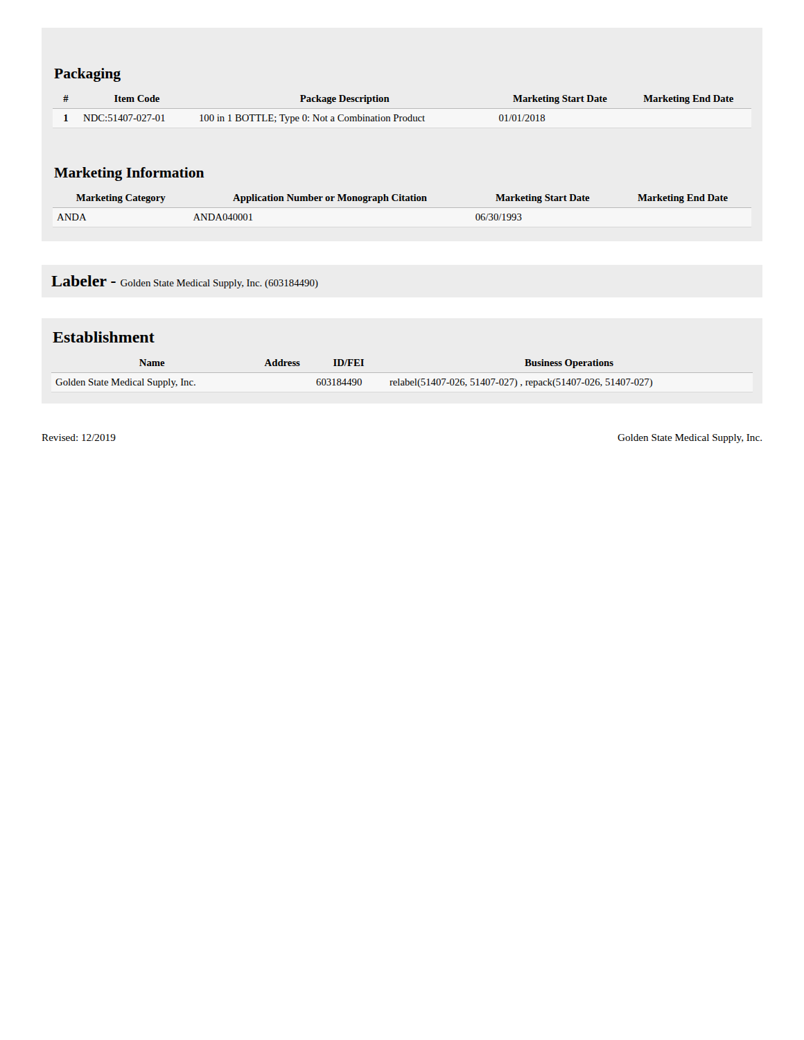Packaging
| # | Item Code | Package Description | Marketing Start Date | Marketing End Date |
| --- | --- | --- | --- | --- |
| 1 | NDC:51407-027-01 | 100 in 1 BOTTLE; Type 0: Not a Combination Product | 01/01/2018 | |
Marketing Information
| Marketing Category | Application Number or Monograph Citation | Marketing Start Date | Marketing End Date |
| --- | --- | --- | --- |
| ANDA | ANDA040001 | 06/30/1993 | |
Labeler - Golden State Medical Supply, Inc. (603184490)
Establishment
| Name | Address | ID/FEI | Business Operations |
| --- | --- | --- | --- |
| Golden State Medical Supply, Inc. | | 603184490 | relabel(51407-026, 51407-027) , repack(51407-026, 51407-027) |
Revised: 12/2019
Golden State Medical Supply, Inc.